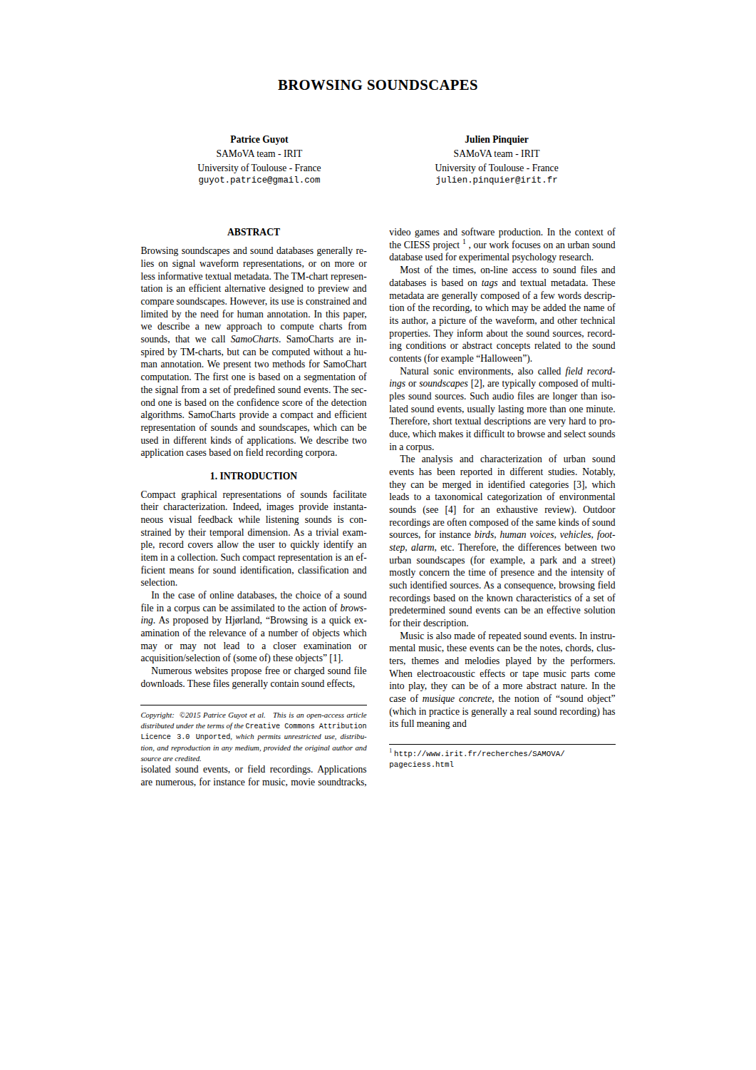BROWSING SOUNDSCAPES
| Patrice Guyot SAMoVA team - IRIT University of Toulouse - France guyot.patrice@gmail.com | Julien Pinquier SAMoVA team - IRIT University of Toulouse - France julien.pinquier@irit.fr |
ABSTRACT
Browsing soundscapes and sound databases generally relies on signal waveform representations, or on more or less informative textual metadata. The TM-chart representation is an efficient alternative designed to preview and compare soundscapes. However, its use is constrained and limited by the need for human annotation. In this paper, we describe a new approach to compute charts from sounds, that we call SamoCharts. SamoCharts are inspired by TM-charts, but can be computed without a human annotation. We present two methods for SamoChart computation. The first one is based on a segmentation of the signal from a set of predefined sound events. The second one is based on the confidence score of the detection algorithms. SamoCharts provide a compact and efficient representation of sounds and soundscapes, which can be used in different kinds of applications. We describe two application cases based on field recording corpora.
1. INTRODUCTION
Compact graphical representations of sounds facilitate their characterization. Indeed, images provide instantaneous visual feedback while listening sounds is constrained by their temporal dimension. As a trivial example, record covers allow the user to quickly identify an item in a collection. Such compact representation is an efficient means for sound identification, classification and selection.
In the case of online databases, the choice of a sound file in a corpus can be assimilated to the action of browsing. As proposed by Hjørland, “Browsing is a quick examination of the relevance of a number of objects which may or may not lead to a closer examination or acquisition/selection of (some of) these objects” [1].
Numerous websites propose free or charged sound file downloads. These files generally contain sound effects,
Copyright: ©2015 Patrice Guyot et al. This is an open-access article distributed under the terms of the Creative Commons Attribution Licence 3.0 Unported, which permits unrestricted use, distribution, and reproduction in any medium, provided the original author and source are credited.
isolated sound events, or field recordings. Applications are numerous, for instance for music, movie soundtracks, video games and software production. In the context of the CIESS project 1 , our work focuses on an urban sound database used for experimental psychology research.
Most of the times, on-line access to sound files and databases is based on tags and textual metadata. These metadata are generally composed of a few words description of the recording, to which may be added the name of its author, a picture of the waveform, and other technical properties. They inform about the sound sources, recording conditions or abstract concepts related to the sound contents (for example “Halloween”).
Natural sonic environments, also called field recordings or soundscapes [2], are typically composed of multiples sound sources. Such audio files are longer than isolated sound events, usually lasting more than one minute. Therefore, short textual descriptions are very hard to produce, which makes it difficult to browse and select sounds in a corpus.
The analysis and characterization of urban sound events has been reported in different studies. Notably, they can be merged in identified categories [3], which leads to a taxonomical categorization of environmental sounds (see [4] for an exhaustive review). Outdoor recordings are often composed of the same kinds of sound sources, for instance birds, human voices, vehicles, footstep, alarm, etc. Therefore, the differences between two urban soundscapes (for example, a park and a street) mostly concern the time of presence and the intensity of such identified sources. As a consequence, browsing field recordings based on the known characteristics of a set of predetermined sound events can be an effective solution for their description.
Music is also made of repeated sound events. In instrumental music, these events can be the notes, chords, clusters, themes and melodies played by the performers. When electroacoustic effects or tape music parts come into play, they can be of a more abstract nature. In the case of musique concrete, the notion of “sound object” (which in practice is generally a real sound recording) has its full meaning and
1 http://www.irit.fr/recherches/SAMOVA/
pageciess.html